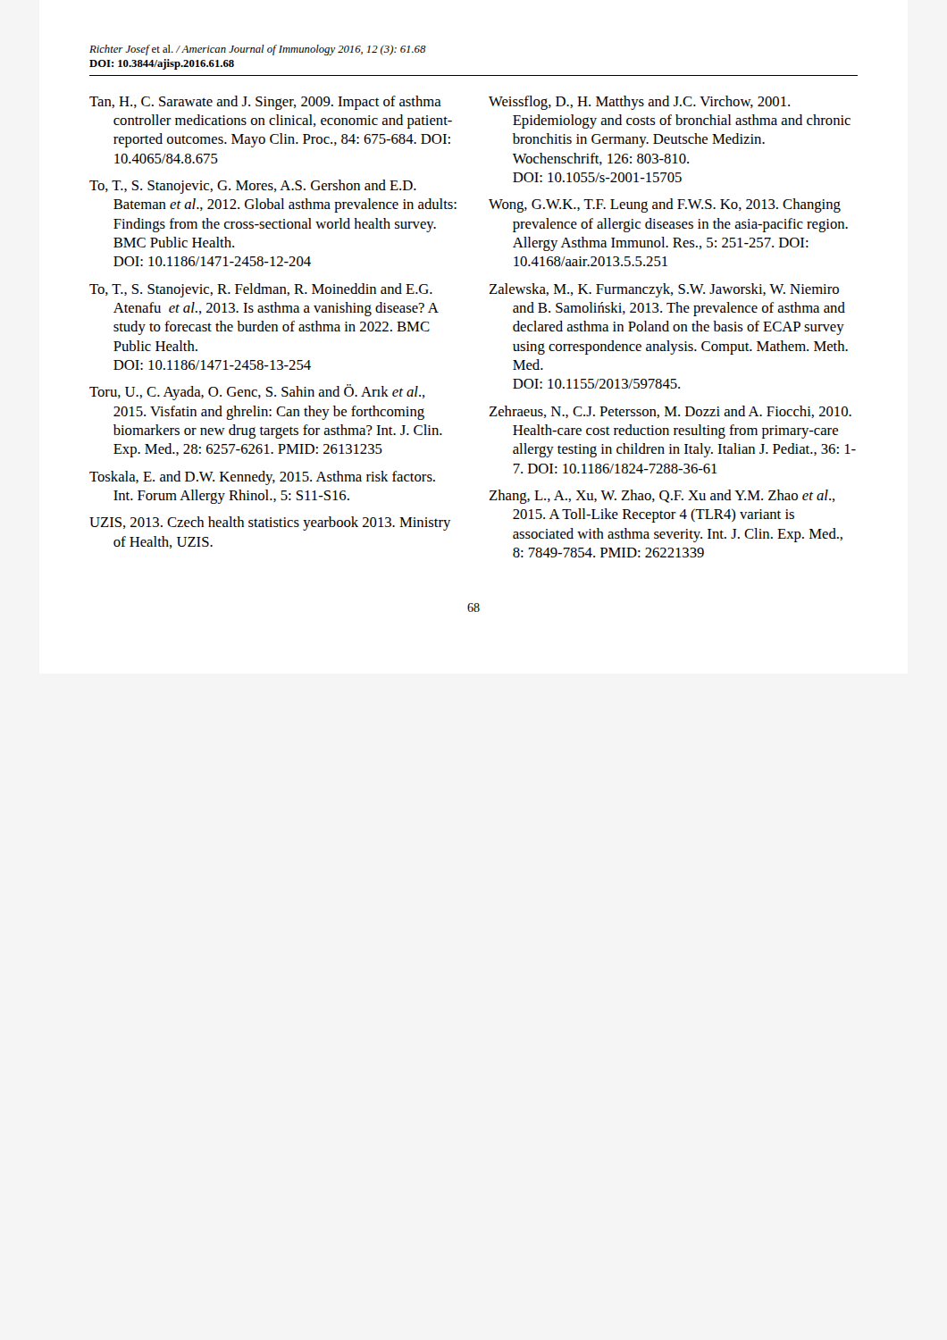Richter Josef et al. / American Journal of Immunology 2016, 12 (3): 61.68
DOI: 10.3844/ajisp.2016.61.68
Tan, H., C. Sarawate and J. Singer, 2009. Impact of asthma controller medications on clinical, economic and patient-reported outcomes. Mayo Clin. Proc., 84: 675-684. DOI: 10.4065/84.8.675
To, T., S. Stanojevic, G. Mores, A.S. Gershon and E.D. Bateman et al., 2012. Global asthma prevalence in adults: Findings from the cross-sectional world health survey. BMC Public Health.DOI: 10.1186/1471-2458-12-204
To, T., S. Stanojevic, R. Feldman, R. Moineddin and E.G. Atenafu et al., 2013. Is asthma a vanishing disease? A study to forecast the burden of asthma in 2022. BMC Public Health.DOI: 10.1186/1471-2458-13-254
Toru, U., C. Ayada, O. Genc, S. Sahin and Ö. Arık et al., 2015. Visfatin and ghrelin: Can they be forthcoming biomarkers or new drug targets for asthma? Int. J. Clin. Exp. Med., 28: 6257-6261. PMID: 26131235
Toskala, E. and D.W. Kennedy, 2015. Asthma risk factors. Int. Forum Allergy Rhinol., 5: S11-S16.
UZIS, 2013. Czech health statistics yearbook 2013. Ministry of Health, UZIS.
Weissflog, D., H. Matthys and J.C. Virchow, 2001. Epidemiology and costs of bronchial asthma and chronic bronchitis in Germany. Deutsche Medizin. Wochenschrift, 126: 803-810.DOI: 10.1055/s-2001-15705
Wong, G.W.K., T.F. Leung and F.W.S. Ko, 2013. Changing prevalence of allergic diseases in the asia-pacific region. Allergy Asthma Immunol. Res., 5: 251-257. DOI: 10.4168/aair.2013.5.5.251
Zalewska, M., K. Furmanczyk, S.W. Jaworski, W. Niemiro and B. Samoliński, 2013. The prevalence of asthma and declared asthma in Poland on the basis of ECAP survey using correspondence analysis. Comput. Mathem. Meth. Med.DOI: 10.1155/2013/597845.
Zehraeus, N., C.J. Petersson, M. Dozzi and A. Fiocchi, 2010. Health-care cost reduction resulting from primary-care allergy testing in children in Italy. Italian J. Pediat., 36: 1-7. DOI: 10.1186/1824-7288-36-61
Zhang, L., A., Xu, W. Zhao, Q.F. Xu and Y.M. Zhao et al., 2015. A Toll-Like Receptor 4 (TLR4) variant is associated with asthma severity. Int. J. Clin. Exp. Med., 8: 7849-7854. PMID: 26221339
68